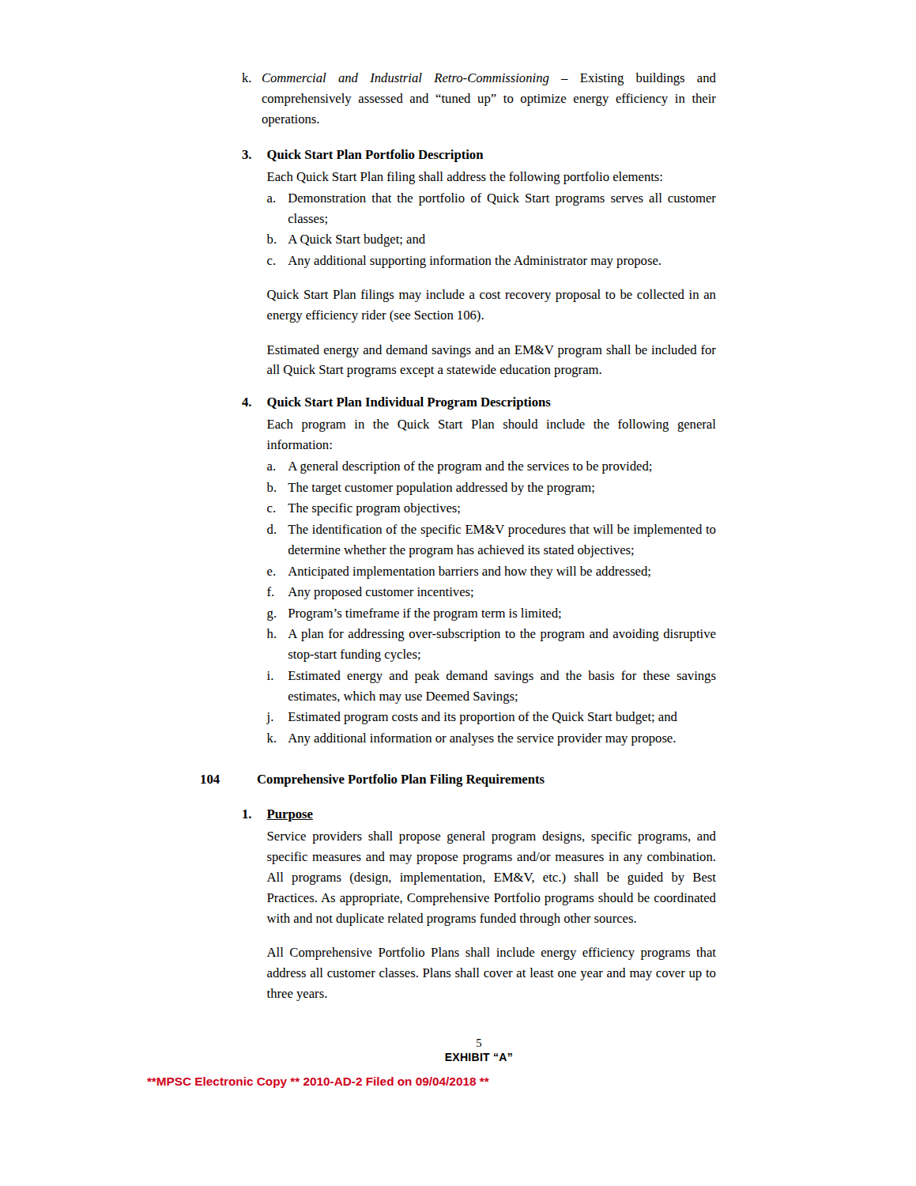k.
Commercial and Industrial Retro-Commissioning – Existing buildings and comprehensively assessed and “tuned up” to optimize energy efficiency in their operations.
3.
Quick Start Plan Portfolio Description
Each Quick Start Plan filing shall address the following portfolio elements:
a. Demonstration that the portfolio of Quick Start programs serves all customer classes;
b. A Quick Start budget; and
c. Any additional supporting information the Administrator may propose.
Quick Start Plan filings may include a cost recovery proposal to be collected in an energy efficiency rider (see Section 106).
Estimated energy and demand savings and an EM&V program shall be included for all Quick Start programs except a statewide education program.
4.
Quick Start Plan Individual Program Descriptions
Each program in the Quick Start Plan should include the following general information:
a. A general description of the program and the services to be provided;
b. The target customer population addressed by the program;
c. The specific program objectives;
d. The identification of the specific EM&V procedures that will be implemented to determine whether the program has achieved its stated objectives;
e. Anticipated implementation barriers and how they will be addressed;
f. Any proposed customer incentives;
g. Program’s timeframe if the program term is limited;
h. A plan for addressing over-subscription to the program and avoiding disruptive stop-start funding cycles;
i. Estimated energy and peak demand savings and the basis for these savings estimates, which may use Deemed Savings;
j. Estimated program costs and its proportion of the Quick Start budget; and
k. Any additional information or analyses the service provider may propose.
104
Comprehensive Portfolio Plan Filing Requirements
1.
Purpose
Service providers shall propose general program designs, specific programs, and specific measures and may propose programs and/or measures in any combination. All programs (design, implementation, EM&V, etc.) shall be guided by Best Practices. As appropriate, Comprehensive Portfolio programs should be coordinated with and not duplicate related programs funded through other sources.
All Comprehensive Portfolio Plans shall include energy efficiency programs that address all customer classes. Plans shall cover at least one year and may cover up to three years.
5
EXHIBIT “A”
**MPSC Electronic Copy ** 2010-AD-2 Filed on 09/04/2018 **